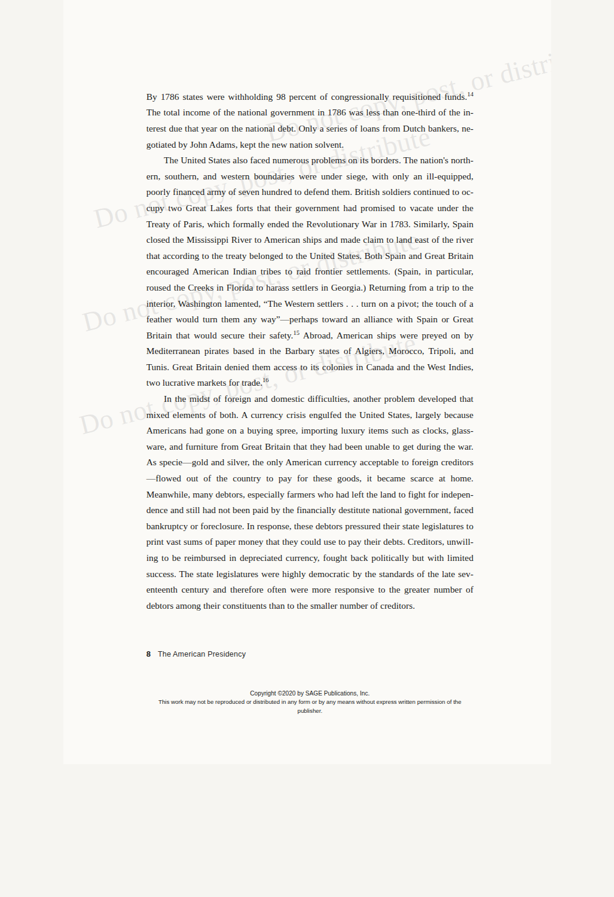Do not copy, post, or distribute Do not copy, post, or distribute Do not copy, post, or distribute Do not copy, post, or distribute
By 1786 states were withholding 98 percent of congressionally requisitioned funds.14 The total income of the national government in 1786 was less than one-third of the interest due that year on the national debt. Only a series of loans from Dutch bankers, negotiated by John Adams, kept the new nation solvent.
The United States also faced numerous problems on its borders. The nation's northern, southern, and western boundaries were under siege, with only an ill-equipped, poorly financed army of seven hundred to defend them. British soldiers continued to occupy two Great Lakes forts that their government had promised to vacate under the Treaty of Paris, which formally ended the Revolutionary War in 1783. Similarly, Spain closed the Mississippi River to American ships and made claim to land east of the river that according to the treaty belonged to the United States. Both Spain and Great Britain encouraged American Indian tribes to raid frontier settlements. (Spain, in particular, roused the Creeks in Florida to harass settlers in Georgia.) Returning from a trip to the interior, Washington lamented, “The Western settlers . . . turn on a pivot; the touch of a feather would turn them any way”—perhaps toward an alliance with Spain or Great Britain that would secure their safety.15 Abroad, American ships were preyed on by Mediterranean pirates based in the Barbary states of Algiers, Morocco, Tripoli, and Tunis. Great Britain denied them access to its colonies in Canada and the West Indies, two lucrative markets for trade.16
In the midst of foreign and domestic difficulties, another problem developed that mixed elements of both. A currency crisis engulfed the United States, largely because Americans had gone on a buying spree, importing luxury items such as clocks, glassware, and furniture from Great Britain that they had been unable to get during the war. As specie—gold and silver, the only American currency acceptable to foreign creditors—flowed out of the country to pay for these goods, it became scarce at home. Meanwhile, many debtors, especially farmers who had left the land to fight for independence and still had not been paid by the financially destitute national government, faced bankruptcy or foreclosure. In response, these debtors pressured their state legislatures to print vast sums of paper money that they could use to pay their debts. Creditors, unwilling to be reimbursed in depreciated currency, fought back politically but with limited success. The state legislatures were highly democratic by the standards of the late seventeenth century and therefore often were more responsive to the greater number of debtors among their constituents than to the smaller number of creditors.
8 The American Presidency
Copyright ©2020 by SAGE Publications, Inc. This work may not be reproduced or distributed in any form or by any means without express written permission of the publisher.